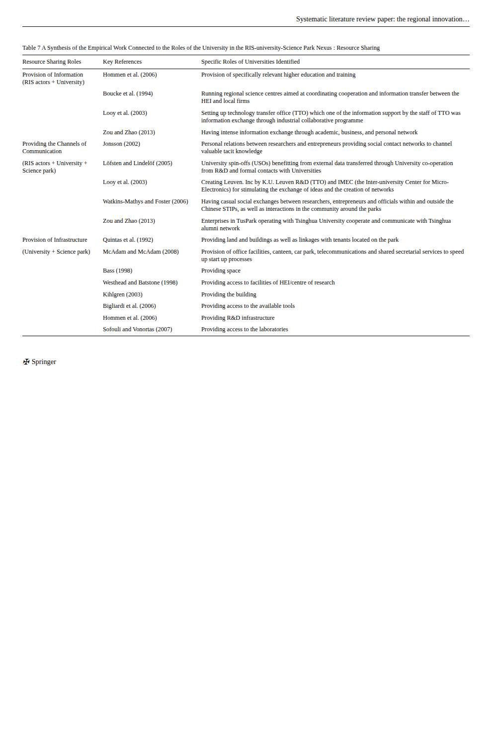Systematic literature review paper: the regional innovation…
Table 7 A Synthesis of the Empirical Work Connected to the Roles of the University in the RIS-university-Science Park Nexus : Resource Sharing
| Resource Sharing Roles | Key References | Specific Roles of Universities Identified |
| --- | --- | --- |
| Provision of Information (RIS actors + University) | Hommen et al. (2006) | Provision of specifically relevant higher education and training |
| | Boucke et al. (1994) | Running regional science centres aimed at coordinating cooperation and information transfer between the HEI and local firms |
| | Looy et al. (2003) | Setting up technology transfer office (TTO) which one of the information support by the staff of TTO was information exchange through industrial collaborative programme |
| | Zou and Zhao (2013) | Having intense information exchange through academic, business, and personal network |
| Providing the Channels of Communication | Jonsson (2002) | Personal relations between researchers and entrepreneurs providing social contact networks to channel valuable tacit knowledge |
| (RIS actors + University + Science park) | Löfsten and Lindelöf (2005) | University spin-offs (USOs) benefitting from external data transferred through University co-operation from R&D and formal contacts with Universities |
| | Looy et al. (2003) | Creating Leuven. Inc by K.U. Leuven R&D (TTO) and IMEC (the Inter-university Center for Micro-Electronics) for stimulating the exchange of ideas and the creation of networks |
| | Watkins-Mathys and Foster (2006) | Having casual social exchanges between researchers, entrepreneurs and officials within and outside the Chinese STIPs, as well as interactions in the community around the parks |
| | Zou and Zhao (2013) | Enterprises in TusPark operating with Tsinghua University cooperate and communicate with Tsinghua alumni network |
| Provision of Infrastructure | Quintas et al. (1992) | Providing land and buildings as well as linkages with tenants located on the park |
| (University + Science park) | McAdam and McAdam (2008) | Provision of office facilities, canteen, car park, telecommunications and shared secretarial services to speed up start up processes |
| | Bass (1998) | Providing space |
| | Westhead and Batstone (1998) | Providing access to facilities of HEI/centre of research |
| | Kihlgren (2003) | Providing the building |
| | Bigliardi et al. (2006) | Providing access to the available tools |
| | Hommen et al. (2006) | Providing R&D infrastructure |
| | Sofouli and Vonortas (2007) | Providing access to the laboratories |
✠ Springer